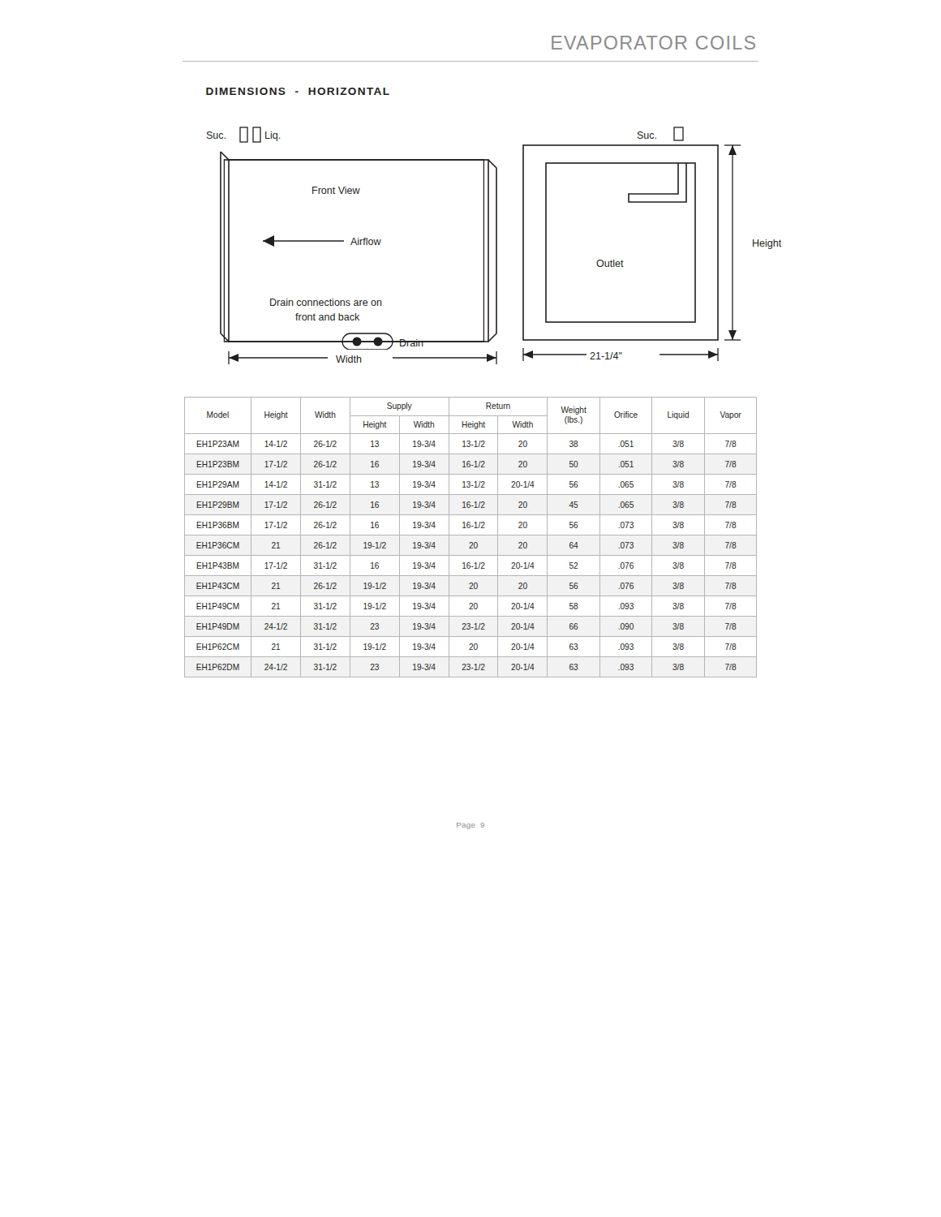EVAPORATOR COILS
DIMENSIONS - HORIZONTAL
Suc. Liq. Front View Airflow Drain connections are on front and back Drain Width
Suc. Outlet Height 21-1/4"
| Model | Height | Width | Supply | Return | Weight (lbs.) | Orifice | Liquid | Vapor |
| --- | --- | --- | --- | --- | --- | --- | --- | --- |
| Height | Width | Height | Width |
| EH1P23AM | 14-1/2 | 26-1/2 | 13 | 19-3/4 | 13-1/2 | 20 | 38 | .051 | 3/8 | 7/8 |
| EH1P23BM | 17-1/2 | 26-1/2 | 16 | 19-3/4 | 16-1/2 | 20 | 50 | .051 | 3/8 | 7/8 |
| EH1P29AM | 14-1/2 | 31-1/2 | 13 | 19-3/4 | 13-1/2 | 20-1/4 | 56 | .065 | 3/8 | 7/8 |
| EH1P29BM | 17-1/2 | 26-1/2 | 16 | 19-3/4 | 16-1/2 | 20 | 45 | .065 | 3/8 | 7/8 |
| EH1P36BM | 17-1/2 | 26-1/2 | 16 | 19-3/4 | 16-1/2 | 20 | 56 | .073 | 3/8 | 7/8 |
| EH1P36CM | 21 | 26-1/2 | 19-1/2 | 19-3/4 | 20 | 20 | 64 | .073 | 3/8 | 7/8 |
| EH1P43BM | 17-1/2 | 31-1/2 | 16 | 19-3/4 | 16-1/2 | 20-1/4 | 52 | .076 | 3/8 | 7/8 |
| EH1P43CM | 21 | 26-1/2 | 19-1/2 | 19-3/4 | 20 | 20 | 56 | .076 | 3/8 | 7/8 |
| EH1P49CM | 21 | 31-1/2 | 19-1/2 | 19-3/4 | 20 | 20-1/4 | 58 | .093 | 3/8 | 7/8 |
| EH1P49DM | 24-1/2 | 31-1/2 | 23 | 19-3/4 | 23-1/2 | 20-1/4 | 66 | .090 | 3/8 | 7/8 |
| EH1P62CM | 21 | 31-1/2 | 19-1/2 | 19-3/4 | 20 | 20-1/4 | 63 | .093 | 3/8 | 7/8 |
| EH1P62DM | 24-1/2 | 31-1/2 | 23 | 19-3/4 | 23-1/2 | 20-1/4 | 63 | .093 | 3/8 | 7/8 |
Page 9